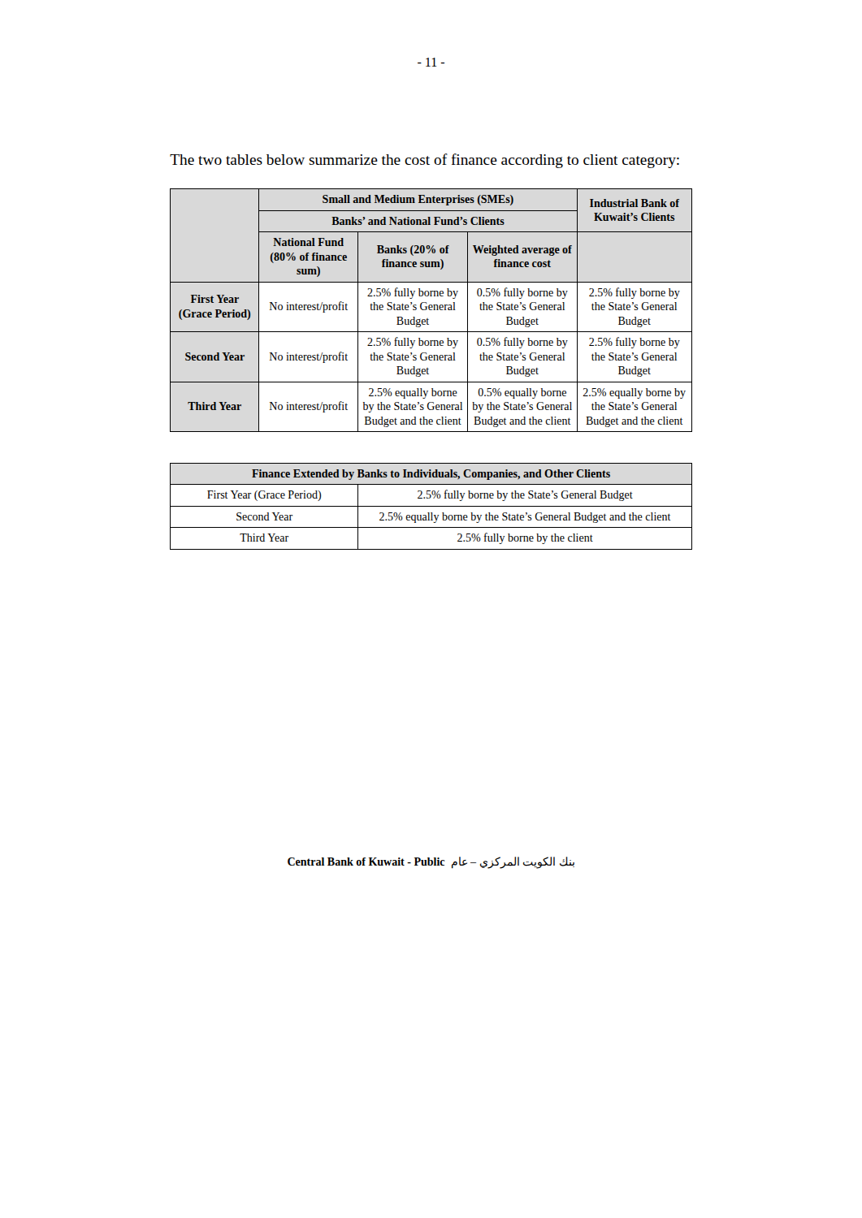- 11 -
The two tables below summarize the cost of finance according to client category:
| | Small and Medium Enterprises (SMEs) | Industrial Bank of Kuwait’s Clients |
| Banks’ and National Fund’s Clients |
| National Fund (80% of finance sum) | Banks (20% of finance sum) | Weighted average of finance cost | |
| First Year (Grace Period) | No interest/profit | 2.5% fully borne by the State’s General Budget | 0.5% fully borne by the State’s General Budget | 2.5% fully borne by the State’s General Budget |
| Second Year | No interest/profit | 2.5% fully borne by the State’s General Budget | 0.5% fully borne by the State’s General Budget | 2.5% fully borne by the State’s General Budget |
| Third Year | No interest/profit | 2.5% equally borne by the State’s General Budget and the client | 0.5% equally borne by the State’s General Budget and the client | 2.5% equally borne by the State’s General Budget and the client |
| Finance Extended by Banks to Individuals, Companies, and Other Clients |
| --- |
| First Year (Grace Period) | 2.5% fully borne by the State’s General Budget |
| Second Year | 2.5% equally borne by the State’s General Budget and the client |
| Third Year | 2.5% fully borne by the client |
Central Bank of Kuwait - Public بنك الكويت المركزي – عام